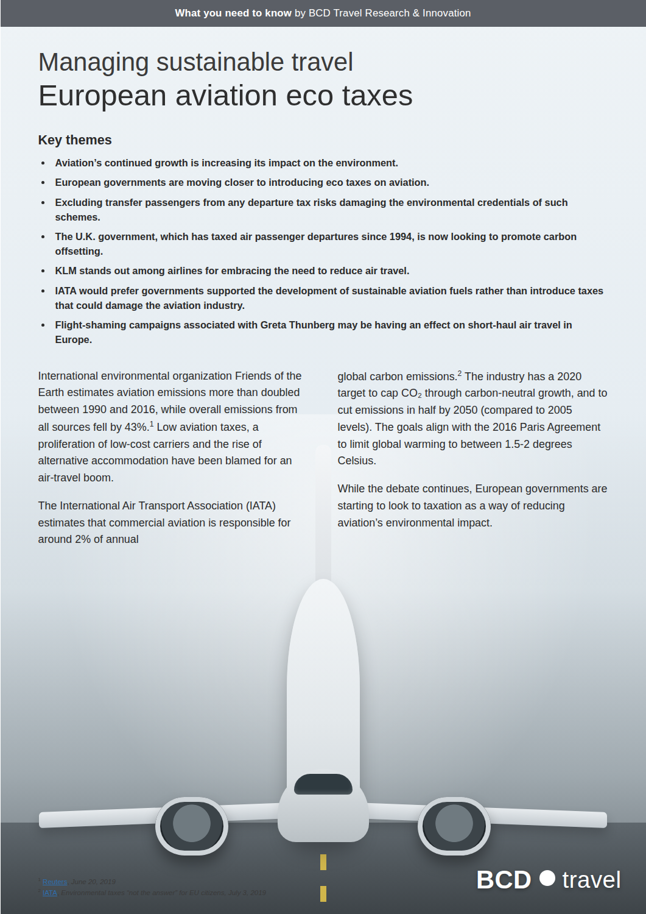What you need to know by BCD Travel Research & Innovation
Managing sustainable travel European aviation eco taxes
Key themes
Aviation’s continued growth is increasing its impact on the environment.
European governments are moving closer to introducing eco taxes on aviation.
Excluding transfer passengers from any departure tax risks damaging the environmental credentials of such schemes.
The U.K. government, which has taxed air passenger departures since 1994, is now looking to promote carbon offsetting.
KLM stands out among airlines for embracing the need to reduce air travel.
IATA would prefer governments supported the development of sustainable aviation fuels rather than introduce taxes that could damage the aviation industry.
Flight-shaming campaigns associated with Greta Thunberg may be having an effect on short-haul air travel in Europe.
International environmental organization Friends of the Earth estimates aviation emissions more than doubled between 1990 and 2016, while overall emissions from all sources fell by 43%.1 Low aviation taxes, a proliferation of low-cost carriers and the rise of alternative accommodation have been blamed for an air-travel boom.
The International Air Transport Association (IATA) estimates that commercial aviation is responsible for around 2% of annual
global carbon emissions.2 The industry has a 2020 target to cap CO₂ through carbon-neutral growth, and to cut emissions in half by 2050 (compared to 2005 levels). The goals align with the 2016 Paris Agreement to limit global warming to between 1.5-2 degrees Celsius.
While the debate continues, European governments are starting to look to taxation as a way of reducing aviation’s environmental impact.
1 Reuters, June 20, 2019
2 IATA, Environmental taxes “not the answer” for EU citizens, July 3, 2019
BCD travel